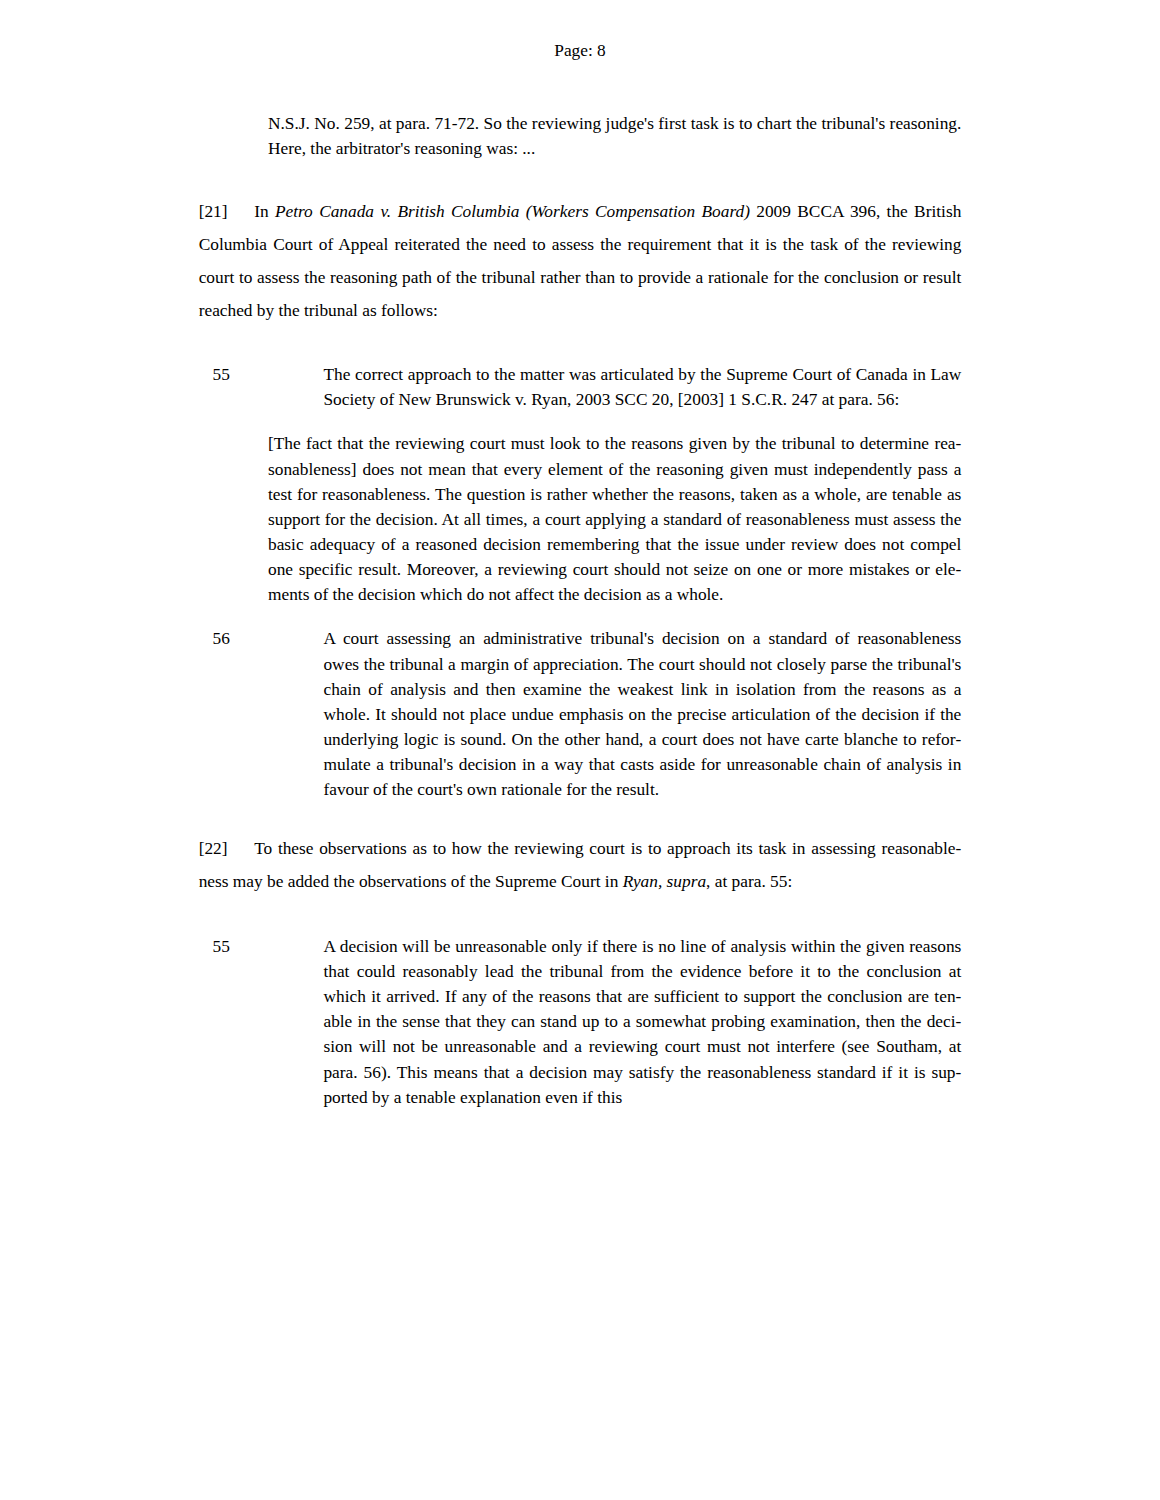Page: 8
N.S.J. No. 259, at para. 71-72. So the reviewing judge's first task is to chart the tribunal's reasoning. Here, the arbitrator's reasoning was: ...
[21] In Petro Canada v. British Columbia (Workers Compensation Board) 2009 BCCA 396, the British Columbia Court of Appeal reiterated the need to assess the requirement that it is the task of the reviewing court to assess the reasoning path of the tribunal rather than to provide a rationale for the conclusion or result reached by the tribunal as follows:
55 The correct approach to the matter was articulated by the Supreme Court of Canada in Law Society of New Brunswick v. Ryan, 2003 SCC 20, [2003] 1 S.C.R. 247 at para. 56:
[The fact that the reviewing court must look to the reasons given by the tribunal to determine reasonableness] does not mean that every element of the reasoning given must independently pass a test for reasonableness. The question is rather whether the reasons, taken as a whole, are tenable as support for the decision. At all times, a court applying a standard of reasonableness must assess the basic adequacy of a reasoned decision remembering that the issue under review does not compel one specific result. Moreover, a reviewing court should not seize on one or more mistakes or elements of the decision which do not affect the decision as a whole.
56 A court assessing an administrative tribunal's decision on a standard of reasonableness owes the tribunal a margin of appreciation. The court should not closely parse the tribunal's chain of analysis and then examine the weakest link in isolation from the reasons as a whole. It should not place undue emphasis on the precise articulation of the decision if the underlying logic is sound. On the other hand, a court does not have carte blanche to reformulate a tribunal's decision in a way that casts aside for unreasonable chain of analysis in favour of the court's own rationale for the result.
[22] To these observations as to how the reviewing court is to approach its task in assessing reasonableness may be added the observations of the Supreme Court in Ryan, supra, at para. 55:
55 A decision will be unreasonable only if there is no line of analysis within the given reasons that could reasonably lead the tribunal from the evidence before it to the conclusion at which it arrived. If any of the reasons that are sufficient to support the conclusion are tenable in the sense that they can stand up to a somewhat probing examination, then the decision will not be unreasonable and a reviewing court must not interfere (see Southam, at para. 56). This means that a decision may satisfy the reasonableness standard if it is supported by a tenable explanation even if this